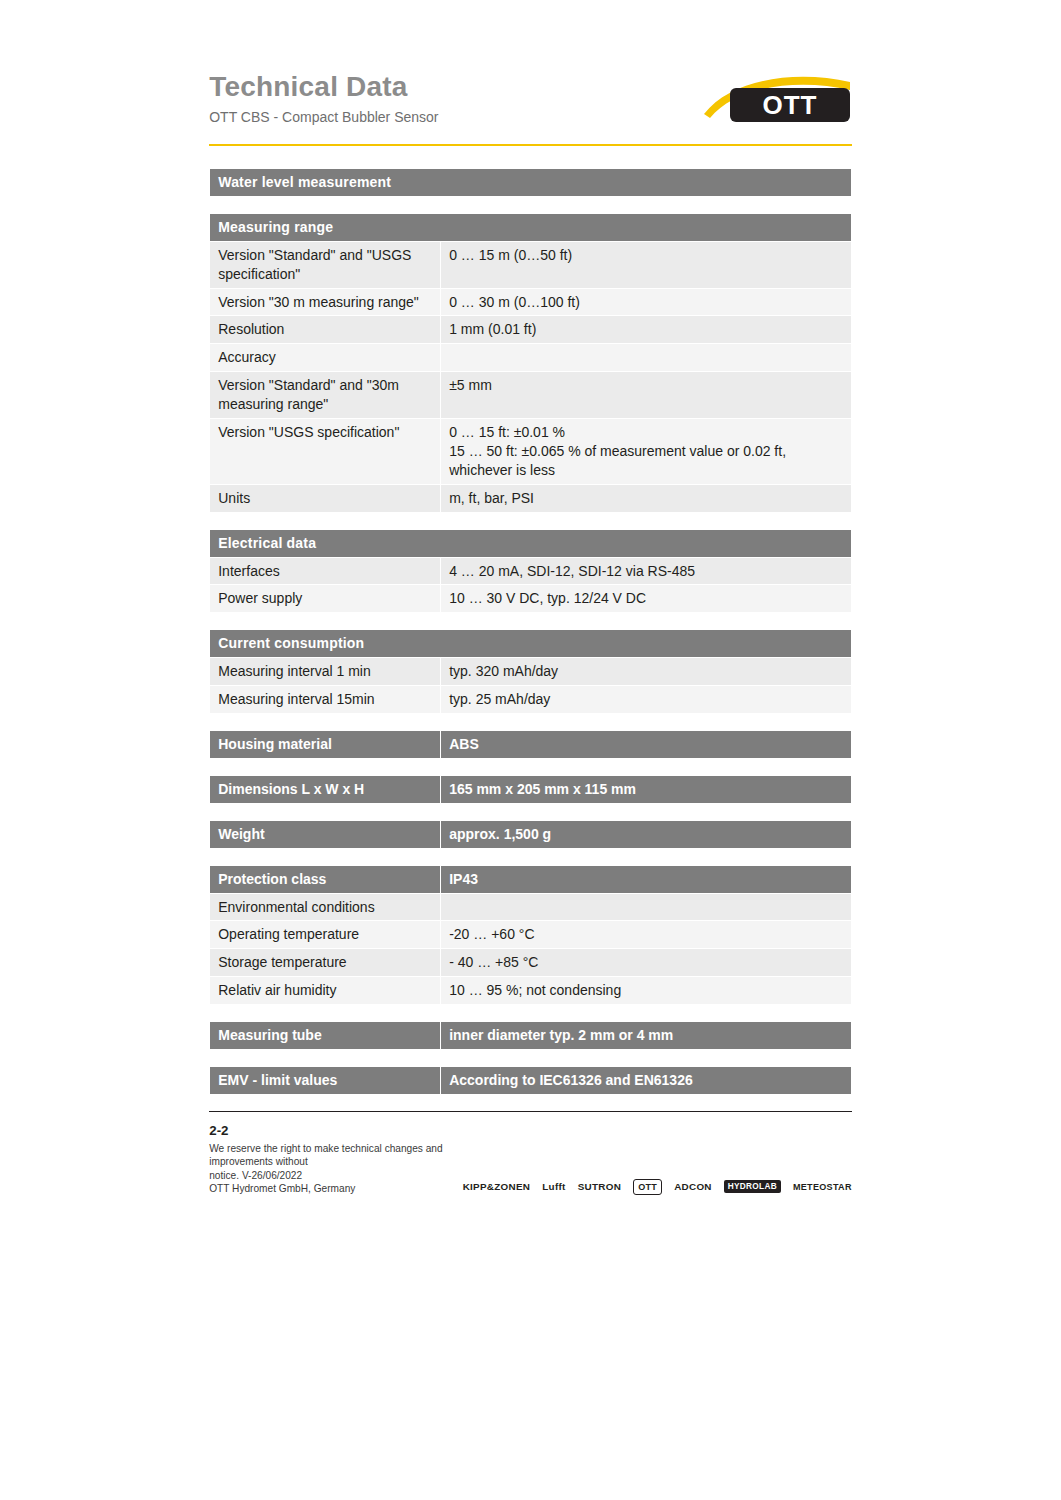Technical Data
OTT CBS - Compact Bubbler Sensor
OTT
| Water level measurement |
| --- |
| Measuring range |
| --- |
| Version "Standard" and "USGS specification" | 0 … 15 m (0…50 ft) |
| Version "30 m measuring range" | 0 … 30 m (0…100 ft) |
| Resolution | 1 mm (0.01 ft) |
| Accuracy | |
| Version "Standard" and "30m measuring range" | ±5 mm |
| Version "USGS specification" | 0 … 15 ft: ±0.01 % 15 … 50 ft: ±0.065 % of measurement value or 0.02 ft, whichever is less |
| Units | m, ft, bar, PSI |
| Electrical data |
| --- |
| Interfaces | 4 … 20 mA, SDI-12, SDI-12 via RS-485 |
| Power supply | 10 … 30 V DC, typ. 12/24 V DC |
| Current consumption |
| --- |
| Measuring interval 1 min | typ. 320 mAh/day |
| Measuring interval 15min | typ. 25 mAh/day |
| Housing material | ABS |
| Dimensions L x W x H | 165 mm x 205 mm x 115 mm |
| Weight | approx. 1,500 g |
| Protection class | IP43 |
| Environmental conditions | |
| Operating temperature | -20 … +60 °C |
| Storage temperature | - 40 … +85 °C |
| Relativ air humidity | 10 … 95 %; not condensing |
| Measuring tube | inner diameter typ. 2 mm or 4 mm |
| EMV - limit values | According to IEC61326 and EN61326 |
2-2
We reserve the right to make technical changes and improvements without
notice. V-26/06/2022
OTT Hydromet GmbH, Germany
KIPP&ZONEN Lufft SUTRON OTT ADCON HYDROLAB METEOSTAR